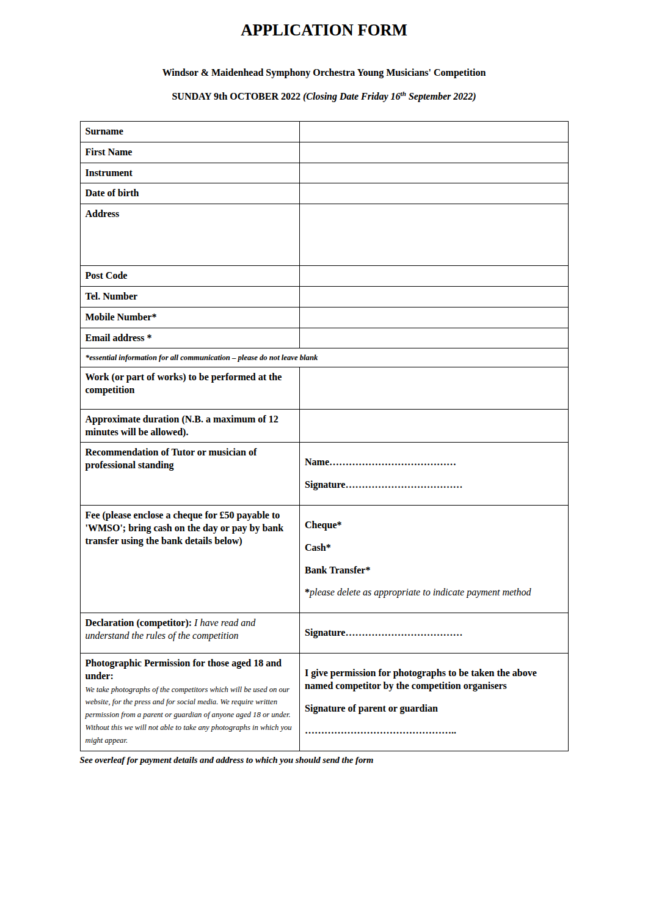APPLICATION FORM
Windsor & Maidenhead Symphony Orchestra Young Musicians' Competition
SUNDAY 9th OCTOBER 2022 (Closing Date Friday 16th September 2022)
| Surname | |
| First Name | |
| Instrument | |
| Date of birth | |
| Address | |
| Post Code | |
| Tel. Number | |
| Mobile Number* | |
| Email address * | |
| * essential information for all communication – please do not leave blank |
| Work (or part of works) to be performed at the competition | |
| Approximate duration (N.B. a maximum of 12 minutes will be allowed). | |
| Recommendation of Tutor or musician of professional standing | Name………………………………… Signature……………………………… |
| Fee (please enclose a cheque for £50 payable to 'WMSO'; bring cash on the day or pay by bank transfer using the bank details below) | Cheque* Cash* Bank Transfer* * please delete as appropriate to indicate payment method |
| Declaration (competitor): I have read and understand the rules of the competition | Signature……………………………… |
| Photographic Permission for those aged 18 and under: We take photographs of the competitors which will be used on our website, for the press and for social media. We require written permission from a parent or guardian of anyone aged 18 or under. Without this we will not able to take any photographs in which you might appear. | I give permission for photographs to be taken the above named competitor by the competition organisers Signature of parent or guardian ……………………………………….. |
See overleaf for payment details and address to which you should send the form